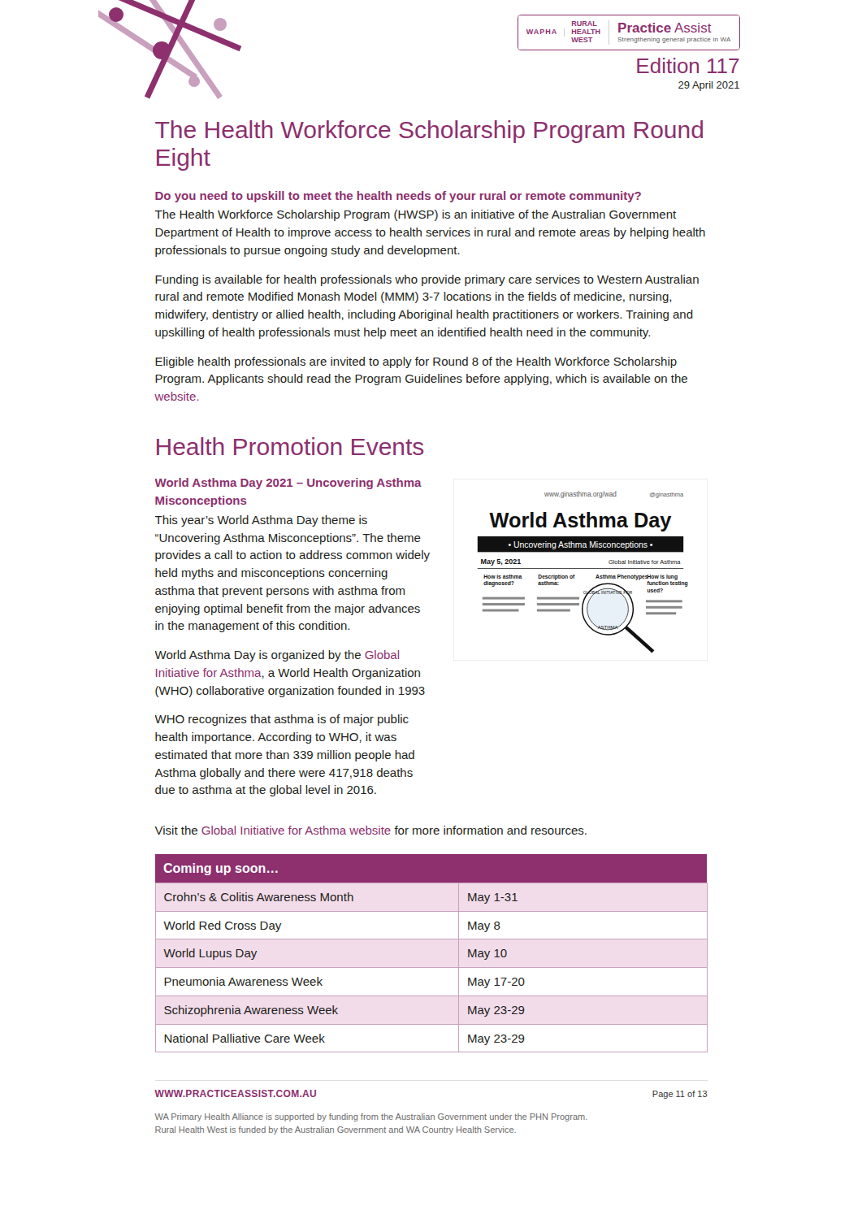WAPHA
RURAL
HEALTH
WEST
Practice Assist
Strengthening general practice in WA
Edition 117
29 April 2021
The Health Workforce Scholarship Program Round Eight
Do you need to upskill to meet the health needs of your rural or remote community?
The Health Workforce Scholarship Program (HWSP) is an initiative of the Australian Government Department of Health to improve access to health services in rural and remote areas by helping health professionals to pursue ongoing study and development.
Funding is available for health professionals who provide primary care services to Western Australian rural and remote Modified Monash Model (MMM) 3-7 locations in the fields of medicine, nursing, midwifery, dentistry or allied health, including Aboriginal health practitioners or workers. Training and upskilling of health professionals must help meet an identified health need in the community.
Eligible health professionals are invited to apply for Round 8 of the Health Workforce Scholarship Program. Applicants should read the Program Guidelines before applying, which is available on the website.
Health Promotion Events
World Asthma Day 2021 – Uncovering Asthma Misconceptions
This year’s World Asthma Day theme is “Uncovering Asthma Misconceptions”. The theme provides a call to action to address common widely held myths and misconceptions concerning asthma that prevent persons with asthma from enjoying optimal benefit from the major advances in the management of this condition.
World Asthma Day is organized by the Global Initiative for Asthma, a World Health Organization (WHO) collaborative organization founded in 1993
WHO recognizes that asthma is of major public health importance. According to WHO, it was estimated that more than 339 million people had Asthma globally and there were 417,918 deaths due to asthma at the global level in 2016.
Visit the Global Initiative for Asthma website for more information and resources.
| Coming up soon… |
| --- |
| Crohn’s & Colitis Awareness Month | May 1-31 |
| World Red Cross Day | May 8 |
| World Lupus Day | May 10 |
| Pneumonia Awareness Week | May 17-20 |
| Schizophrenia Awareness Week | May 23-29 |
| National Palliative Care Week | May 23-29 |
WWW.PRACTICEASSIST.COM.AU Page 11 of 13
WA Primary Health Alliance is supported by funding from the Australian Government under the PHN Program.
Rural Health West is funded by the Australian Government and WA Country Health Service.